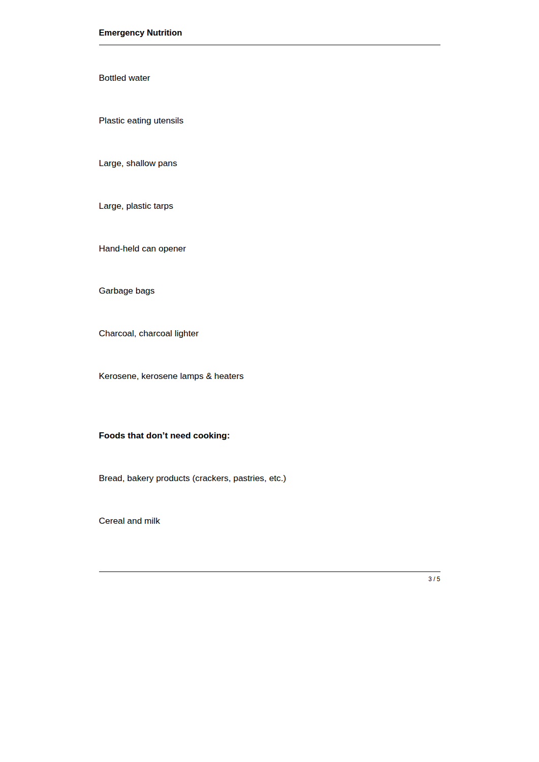Emergency Nutrition
Bottled water
Plastic eating utensils
Large, shallow pans
Large, plastic tarps
Hand-held can opener
Garbage bags
Charcoal, charcoal lighter
Kerosene, kerosene lamps & heaters
Foods that don’t need cooking:
Bread, bakery products (crackers, pastries, etc.)
Cereal and milk
3 / 5